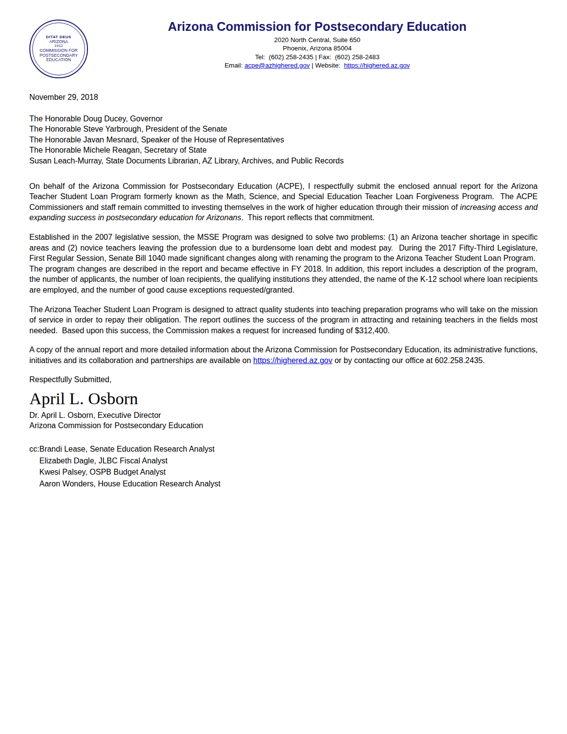DITAT DEUS ARIZONA 1912 COMMISSION FOR
POSTSECONDARY
EDUCATION
Arizona Commission for Postsecondary Education
2020 North Central, Suite 650
Phoenix, Arizona 85004
Tel: (602) 258-2435 | Fax: (602) 258-2483
Email: acpe@azhighered.gov | Website: https://highered.az.gov
November 29, 2018
The Honorable Doug Ducey, Governor
The Honorable Steve Yarbrough, President of the Senate
The Honorable Javan Mesnard, Speaker of the House of Representatives
The Honorable Michele Reagan, Secretary of State
Susan Leach-Murray, State Documents Librarian, AZ Library, Archives, and Public Records
On behalf of the Arizona Commission for Postsecondary Education (ACPE), I respectfully submit the enclosed annual report for the Arizona Teacher Student Loan Program formerly known as the Math, Science, and Special Education Teacher Loan Forgiveness Program. The ACPE Commissioners and staff remain committed to investing themselves in the work of higher education through their mission of increasing access and expanding success in postsecondary education for Arizonans. This report reflects that commitment.
Established in the 2007 legislative session, the MSSE Program was designed to solve two problems: (1) an Arizona teacher shortage in specific areas and (2) novice teachers leaving the profession due to a burdensome loan debt and modest pay. During the 2017 Fifty-Third Legislature, First Regular Session, Senate Bill 1040 made significant changes along with renaming the program to the Arizona Teacher Student Loan Program. The program changes are described in the report and became effective in FY 2018. In addition, this report includes a description of the program, the number of applicants, the number of loan recipients, the qualifying institutions they attended, the name of the K-12 school where loan recipients are employed, and the number of good cause exceptions requested/granted.
The Arizona Teacher Student Loan Program is designed to attract quality students into teaching preparation programs who will take on the mission of service in order to repay their obligation. The report outlines the success of the program in attracting and retaining teachers in the fields most needed. Based upon this success, the Commission makes a request for increased funding of $312,400.
A copy of the annual report and more detailed information about the Arizona Commission for Postsecondary Education, its administrative functions, initiatives and its collaboration and partnerships are available on https://highered.az.gov or by contacting our office at 602.258.2435.
Respectfully Submitted,
April L. Osborn
Dr. April L. Osborn, Executive Director
Arizona Commission for Postsecondary Education
| cc: | Brandi Lease, Senate Education Research Analyst |
| | Elizabeth Dagle, JLBC Fiscal Analyst |
| | Kwesi Palsey, OSPB Budget Analyst |
| | Aaron Wonders, House Education Research Analyst |